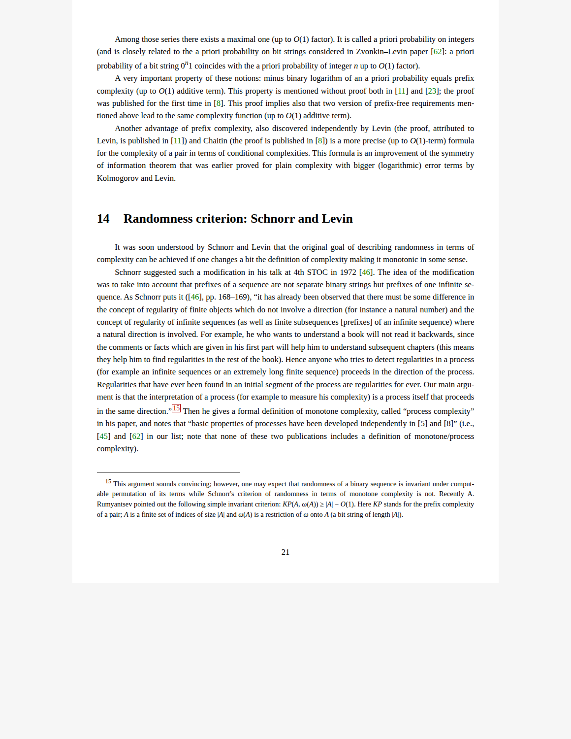Among those series there exists a maximal one (up to O(1) factor). It is called a priori probability on integers (and is closely related to the a priori probability on bit strings considered in Zvonkin–Levin paper [62]: a priori probability of a bit string 0n1 coincides with the a priori probability of integer n up to O(1) factor).
A very important property of these notions: minus binary logarithm of an a priori probability equals prefix complexity (up to O(1) additive term). This property is mentioned without proof both in [11] and [23]; the proof was published for the first time in [8]. This proof implies also that two version of prefix-free requirements mentioned above lead to the same complexity function (up to O(1) additive term).
Another advantage of prefix complexity, also discovered independently by Levin (the proof, attributed to Levin, is published in [11]) and Chaitin (the proof is published in [8]) is a more precise (up to O(1)-term) formula for the complexity of a pair in terms of conditional complexities. This formula is an improvement of the symmetry of information theorem that was earlier proved for plain complexity with bigger (logarithmic) error terms by Kolmogorov and Levin.
14 Randomness criterion: Schnorr and Levin
It was soon understood by Schnorr and Levin that the original goal of describing randomness in terms of complexity can be achieved if one changes a bit the definition of complexity making it monotonic in some sense.
Schnorr suggested such a modification in his talk at 4th STOC in 1972 [46]. The idea of the modification was to take into account that prefixes of a sequence are not separate binary strings but prefixes of one infinite sequence. As Schnorr puts it ([46], pp. 168–169), “it has already been observed that there must be some difference in the concept of regularity of finite objects which do not involve a direction (for instance a natural number) and the concept of regularity of infinite sequences (as well as finite subsequences [prefixes] of an infinite sequence) where a natural direction is involved. For example, he who wants to understand a book will not read it backwards, since the comments or facts which are given in his first part will help him to understand subsequent chapters (this means they help him to find regularities in the rest of the book). Hence anyone who tries to detect regularities in a process (for example an infinite sequences or an extremely long finite sequence) proceeds in the direction of the process. Regularities that have ever been found in an initial segment of the process are regularities for ever. Our main argument is that the interpretation of a process (for example to measure his complexity) is a process itself that proceeds in the same direction.”15 Then he gives a formal definition of monotone complexity, called “process complexity” in his paper, and notes that “basic properties of processes have been developed independently in [5] and [8]” (i.e., [45] and [62] in our list; note that none of these two publications includes a definition of monotone/process complexity).
15 This argument sounds convincing; however, one may expect that randomness of a binary sequence is invariant under computable permutation of its terms while Schnorr's criterion of randomness in terms of monotone complexity is not. Recently A. Rumyantsev pointed out the following simple invariant criterion: KP(A, ω(A)) ≥ |A| − O(1). Here KP stands for the prefix complexity of a pair; A is a finite set of indices of size |A| and ω(A) is a restriction of ω onto A (a bit string of length |A|).
21